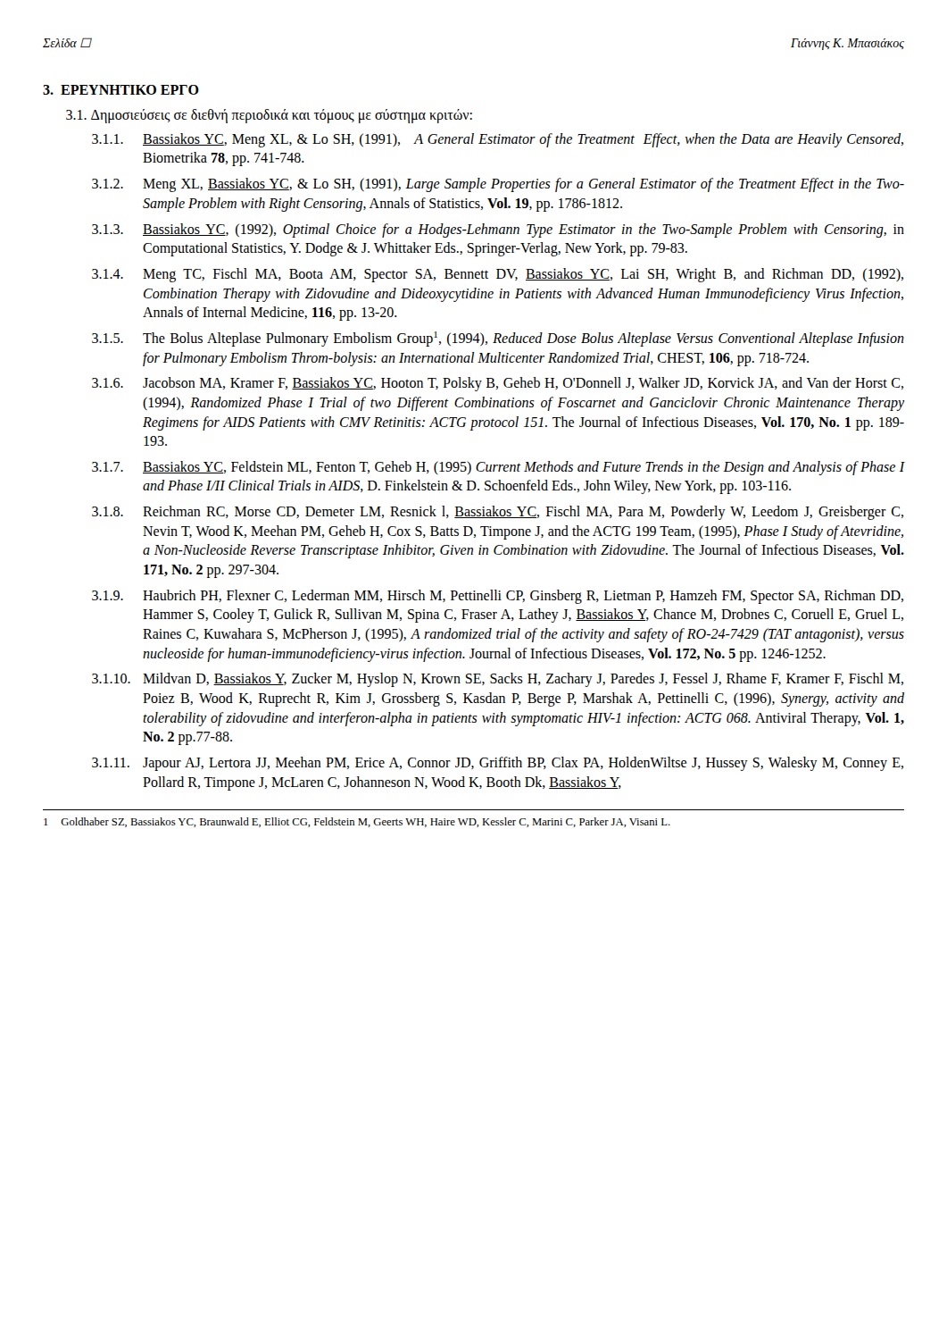Σελίδα ☐ Γιάννης Κ. Μπασιάκος
3. ΕΡΕΥΝΗΤΙΚΟ ΕΡΓΟ
3.1. Δημοσιεύσεις σε διεθνή περιοδικά και τόμους με σύστημα κριτών:
3.1.1.
Bassiakos YC, Meng XL, & Lo SH, (1991), A General Estimator of the Treatment Effect, when the Data are Heavily Censored, Biometrika 78, pp. 741-748.
3.1.2.
Meng XL, Bassiakos YC, & Lo SH, (1991), Large Sample Properties for a General Estimator of the Treatment Effect in the Two-Sample Problem with Right Censoring, Annals of Statistics, Vol. 19, pp. 1786-1812.
3.1.3.
Bassiakos YC, (1992), Optimal Choice for a Hodges-Lehmann Type Estimator in the Two-Sample Problem with Censoring, in Computational Statistics, Y. Dodge & J. Whittaker Eds., Springer-Verlag, New York, pp. 79-83.
3.1.4.
Meng TC, Fischl MA, Boota AM, Spector SA, Bennett DV, Bassiakos YC, Lai SH, Wright B, and Richman DD, (1992), Combination Therapy with Zidovudine and Dideoxycytidine in Patients with Advanced Human Immunodeficiency Virus Infection, Annals of Internal Medicine, 116, pp. 13-20.
3.1.5.
The Bolus Alteplase Pulmonary Embolism Group1, (1994), Reduced Dose Bolus Alteplase Versus Conventional Alteplase Infusion for Pulmonary Embolism Throm-bolysis: an International Multicenter Randomized Trial, CHEST, 106, pp. 718-724.
3.1.6.
Jacobson MA, Kramer F, Bassiakos YC, Hooton T, Polsky B, Geheb H, O'Donnell J, Walker JD, Korvick JA, and Van der Horst C, (1994), Randomized Phase I Trial of two Different Combinations of Foscarnet and Ganciclovir Chronic Maintenance Therapy Regimens for AIDS Patients with CMV Retinitis: ACTG protocol 151. The Journal of Infectious Diseases, Vol. 170, No. 1 pp. 189-193.
3.1.7.
Bassiakos YC, Feldstein ML, Fenton T, Geheb H, (1995) Current Methods and Future Trends in the Design and Analysis of Phase I and Phase I/II Clinical Trials in AIDS, D. Finkelstein & D. Schoenfeld Eds., John Wiley, New York, pp. 103-116.
3.1.8.
Reichman RC, Morse CD, Demeter LM, Resnick l, Bassiakos YC, Fischl MA, Para M, Powderly W, Leedom J, Greisberger C, Nevin T, Wood K, Meehan PM, Geheb H, Cox S, Batts D, Timpone J, and the ACTG 199 Team, (1995), Phase I Study of Atevridine, a Non-Nucleoside Reverse Transcriptase Inhibitor, Given in Combination with Zidovudine. The Journal of Infectious Diseases, Vol. 171, No. 2 pp. 297-304.
3.1.9.
Haubrich PH, Flexner C, Lederman MM, Hirsch M, Pettinelli CP, Ginsberg R, Lietman P, Hamzeh FM, Spector SA, Richman DD, Hammer S, Cooley T, Gulick R, Sullivan M, Spina C, Fraser A, Lathey J, Bassiakos Y, Chance M, Drobnes C, Coruell E, Gruel L, Raines C, Kuwahara S, McPherson J, (1995), A randomized trial of the activity and safety of RO-24-7429 (TAT antagonist), versus nucleoside for human-immunodeficiency-virus infection. Journal of Infectious Diseases, Vol. 172, No. 5 pp. 1246-1252.
3.1.10.
Mildvan D, Bassiakos Y, Zucker M, Hyslop N, Krown SE, Sacks H, Zachary J, Paredes J, Fessel J, Rhame F, Kramer F, Fischl M, Poiez B, Wood K, Ruprecht R, Kim J, Grossberg S, Kasdan P, Berge P, Marshak A, Pettinelli C, (1996), Synergy, activity and tolerability of zidovudine and interferon-alpha in patients with symptomatic HIV-1 infection: ACTG 068. Antiviral Therapy, Vol. 1, No. 2 pp.77-88.
3.1.11.
Japour AJ, Lertora JJ, Meehan PM, Erice A, Connor JD, Griffith BP, Clax PA, HoldenWiltse J, Hussey S, Walesky M, Conney E, Pollard R, Timpone J, McLaren C, Johanneson N, Wood K, Booth Dk, Bassiakos Y,
1 Goldhaber SZ, Bassiakos YC, Braunwald E, Elliot CG, Feldstein M, Geerts WH, Haire WD, Kessler C, Marini C, Parker JA, Visani L.